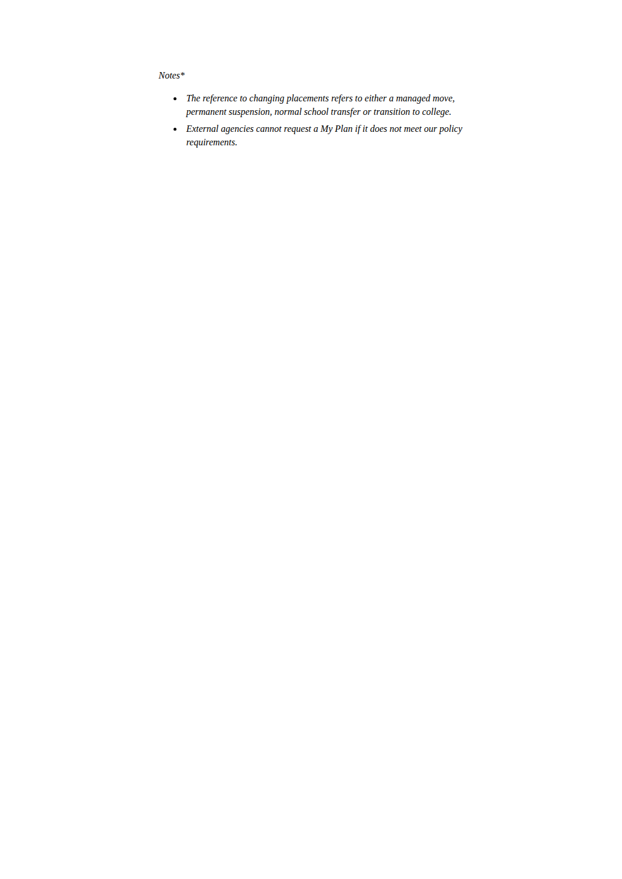Notes*
The reference to changing placements refers to either a managed move, permanent suspension, normal school transfer or transition to college.
External agencies cannot request a My Plan if it does not meet our policy requirements.